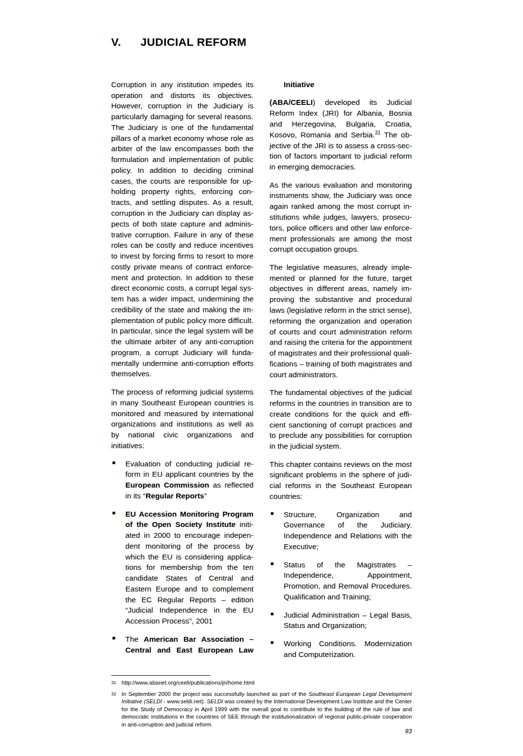V. JUDICIAL REFORM
Corruption in any institution impedes its operation and distorts its objectives. However, corruption in the Judiciary is particularly damaging for several reasons. The Judiciary is one of the fundamental pillars of a market economy whose role as arbiter of the law encompasses both the formulation and implementation of public policy. In addition to deciding criminal cases, the courts are responsible for upholding property rights, enforcing contracts, and settling disputes. As a result, corruption in the Judiciary can display aspects of both state capture and administrative corruption. Failure in any of these roles can be costly and reduce incentives to invest by forcing firms to resort to more costly private means of contract enforcement and protection. In addition to these direct economic costs, a corrupt legal system has a wider impact, undermining the credibility of the state and making the implementation of public policy more difficult. In particular, since the legal system will be the ultimate arbiter of any anti-corruption program, a corrupt Judiciary will fundamentally undermine anti-corruption efforts themselves.
The process of reforming judicial systems in many Southeast European countries is monitored and measured by international organizations and institutions as well as by national civic organizations and initiatives:
Evaluation of conducting judicial reform in EU applicant countries by the European Commission as reflected in its “Regular Reports”
EU Accession Monitoring Program of the Open Society Institute initiated in 2000 to encourage independent monitoring of the process by which the EU is considering applications for membership from the ten candidate States of Central and Eastern Europe and to complement the EC Regular Reports – edition “Judicial Independence in the EU Accession Process”, 2001
The American Bar Association – Central and East European Law Initiative
(ABA/CEELI) developed its Judicial Reform Index (JRI) for Albania, Bosnia and Herzegovina, Bulgaria, Croatia, Kosovo, Romania and Serbia.31 The objective of the JRI is to assess a cross-section of factors important to judicial reform in emerging democracies.
As the various evaluation and monitoring instruments show, the Judiciary was once again ranked among the most corrupt institutions while judges, lawyers, prosecutors, police officers and other law enforcement professionals are among the most corrupt occupation groups.
The legislative measures, already implemented or planned for the future, target objectives in different areas, namely improving the substantive and procedural laws (legislative reform in the strict sense), reforming the organization and operation of courts and court administration reform and raising the criteria for the appointment of magistrates and their professional qualifications – training of both magistrates and court administrators.
The fundamental objectives of the judicial reforms in the countries in transition are to create conditions for the quick and efficient sanctioning of corrupt practices and to preclude any possibilities for corruption in the judicial system.
This chapter contains reviews on the most significant problems in the sphere of judicial reforms in the Southeast European countries:
Structure, Organization and Governance of the Judiciary. Independence and Relations with the Executive;
Status of the Magistrates – Independence, Appointment, Promotion, and Removal Procedures. Qualification and Training;
Judicial Administration – Legal Basis, Status and Organization;
Working Conditions. Modernization and Computerization.
31 http://www.abanet.org/ceeli/publications/jri/home.html
32 In September 2000 the project was successfully launched as part of the Southeast European Legal Development Initiative (SELDI - www.seldi.net). SELDI was created by the International Development Law Institute and the Center for the Study of Democracy in April 1999 with the overall goal to contribute to the building of the rule of law and democratic institutions in the countries of SEE through the institutionalization of regional public-private cooperation in anti-corruption and judicial reform.
93